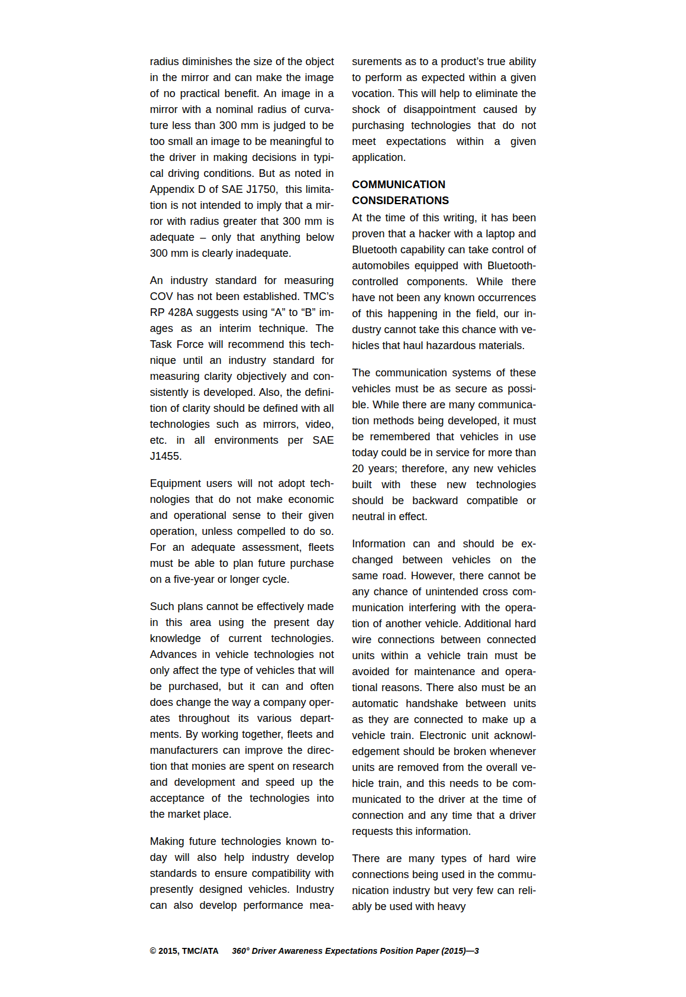radius diminishes the size of the object in the mirror and can make the image of no practical benefit. An image in a mirror with a nominal radius of curvature less than 300 mm is judged to be too small an image to be meaningful to the driver in making decisions in typical driving conditions. But as noted in Appendix D of SAE J1750, this limitation is not intended to imply that a mirror with radius greater that 300 mm is adequate – only that anything below 300 mm is clearly inadequate.
An industry standard for measuring COV has not been established. TMC’s RP 428A suggests using “A” to “B” images as an interim technique. The Task Force will recommend this technique until an industry standard for measuring clarity objectively and consistently is developed. Also, the definition of clarity should be defined with all technologies such as mirrors, video, etc. in all environments per SAE J1455.
Equipment users will not adopt technologies that do not make economic and operational sense to their given operation, unless compelled to do so. For an adequate assessment, fleets must be able to plan future purchase on a five-year or longer cycle.
Such plans cannot be effectively made in this area using the present day knowledge of current technologies. Advances in vehicle technologies not only affect the type of vehicles that will be purchased, but it can and often does change the way a company operates throughout its various departments. By working together, fleets and manufacturers can improve the direction that monies are spent on research and development and speed up the acceptance of the technologies into the market place.
Making future technologies known today will also help industry develop standards to ensure compatibility with presently designed vehicles. Industry can also develop performance measurements as to a product’s true ability to perform as expected within a given vocation. This will help to eliminate the shock of disappointment caused by purchasing technologies that do not meet expectations within a given application.
Communication Considerations
At the time of this writing, it has been proven that a hacker with a laptop and Bluetooth capability can take control of automobiles equipped with Bluetooth-controlled components. While there have not been any known occurrences of this happening in the field, our industry cannot take this chance with vehicles that haul hazardous materials.
The communication systems of these vehicles must be as secure as possible. While there are many communication methods being developed, it must be remembered that vehicles in use today could be in service for more than 20 years; therefore, any new vehicles built with these new technologies should be backward compatible or neutral in effect.
Information can and should be exchanged between vehicles on the same road. However, there cannot be any chance of unintended cross communication interfering with the operation of another vehicle. Additional hard wire connections between connected units within a vehicle train must be avoided for maintenance and operational reasons. There also must be an automatic handshake between units as they are connected to make up a vehicle train. Electronic unit acknowledgement should be broken whenever units are removed from the overall vehicle train, and this needs to be communicated to the driver at the time of connection and any time that a driver requests this information.
There are many types of hard wire connections being used in the communication industry but very few can reliably be used with heavy
© 2015, TMC/ATA 360° Driver Awareness Expectations Position Paper (2015)—3